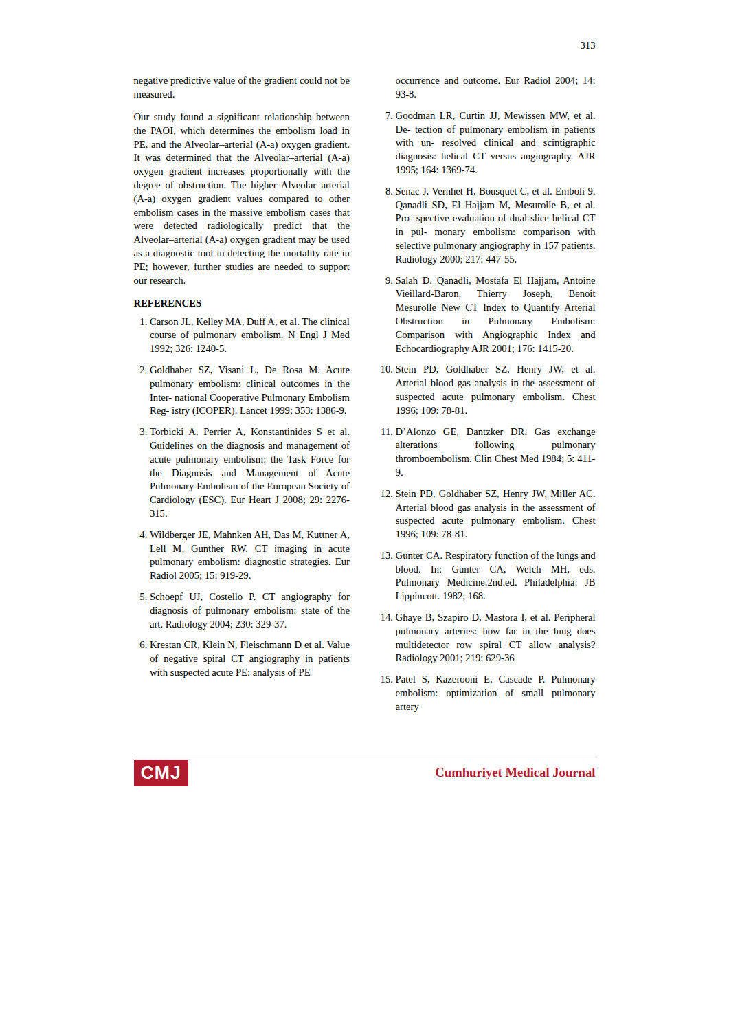313
negative predictive value of the gradient could not be measured.
Our study found a significant relationship between the PAOI, which determines the embolism load in PE, and the Alveolar–arterial (A-a) oxygen gradient. It was determined that the Alveolar–arterial (A-a) oxygen gradient increases proportionally with the degree of obstruction. The higher Alveolar–arterial (A-a) oxygen gradient values compared to other embolism cases in the massive embolism cases that were detected radiologically predict that the Alveolar–arterial (A-a) oxygen gradient may be used as a diagnostic tool in detecting the mortality rate in PE; however, further studies are needed to support our research.
REFERENCES
Carson JL, Kelley MA, Duff A, et al. The clinical course of pulmonary embolism. N Engl J Med 1992; 326: 1240-5.
Goldhaber SZ, Visani L, De Rosa M. Acute pulmonary embolism: clinical outcomes in the Inter- national Cooperative Pulmonary Embolism Reg- istry (ICOPER). Lancet 1999; 353: 1386-9.
Torbicki A, Perrier A, Konstantinides S et al. Guidelines on the diagnosis and management of acute pulmonary embolism: the Task Force for the Diagnosis and Management of Acute Pulmonary Embolism of the European Society of Cardiology (ESC). Eur Heart J 2008; 29: 2276-315.
Wildberger JE, Mahnken AH, Das M, Kuttner A, Lell M, Gunther RW. CT imaging in acute pulmonary embolism: diagnostic strategies. Eur Radiol 2005; 15: 919-29.
Schoepf UJ, Costello P. CT angiography for diagnosis of pulmonary embolism: state of the art. Radiology 2004; 230: 329-37.
Krestan CR, Klein N, Fleischmann D et al. Value of negative spiral CT angiography in patients with suspected acute PE: analysis of PE
occurrence and outcome. Eur Radiol 2004; 14: 93-8.
Goodman LR, Curtin JJ, Mewissen MW, et al. De- tection of pulmonary embolism in patients with un- resolved clinical and scintigraphic diagnosis: helical CT versus angiography. AJR 1995; 164: 1369-74.
Senac J, Vernhet H, Bousquet C, et al. Emboli 9. Qanadli SD, El Hajjam M, Mesurolle B, et al. Pro- spective evaluation of dual-slice helical CT in pul- monary embolism: comparison with selective pulmonary angiography in 157 patients. Radiology 2000; 217: 447-55.
Salah D. Qanadli, Mostafa El Hajjam, Antoine Vieillard-Baron, Thierry Joseph, Benoit Mesurolle New CT Index to Quantify Arterial Obstruction in Pulmonary Embolism: Comparison with Angiographic Index and Echocardiography AJR 2001; 176: 1415-20.
Stein PD, Goldhaber SZ, Henry JW, et al. Arterial blood gas analysis in the assessment of suspected acute pulmonary embolism. Chest 1996; 109: 78-81.
D’Alonzo GE, Dantzker DR. Gas exchange alterations following pulmonary thromboembolism. Clin Chest Med 1984; 5: 411-9.
Stein PD, Goldhaber SZ, Henry JW, Miller AC. Arterial blood gas analysis in the assessment of suspected acute pulmonary embolism. Chest 1996; 109: 78-81.
Gunter CA. Respiratory function of the lungs and blood. In: Gunter CA, Welch MH, eds. Pulmonary Medicine.2nd.ed. Philadelphia: JB Lippincott. 1982; 168.
Ghaye B, Szapiro D, Mastora I, et al. Peripheral pulmonary arteries: how far in the lung does multidetector row spiral CT allow analysis? Radiology 2001; 219: 629-36
Patel S, Kazerooni E, Cascade P. Pulmonary embolism: optimization of small pulmonary artery
CMJ Cumhuriyet Medical Journal